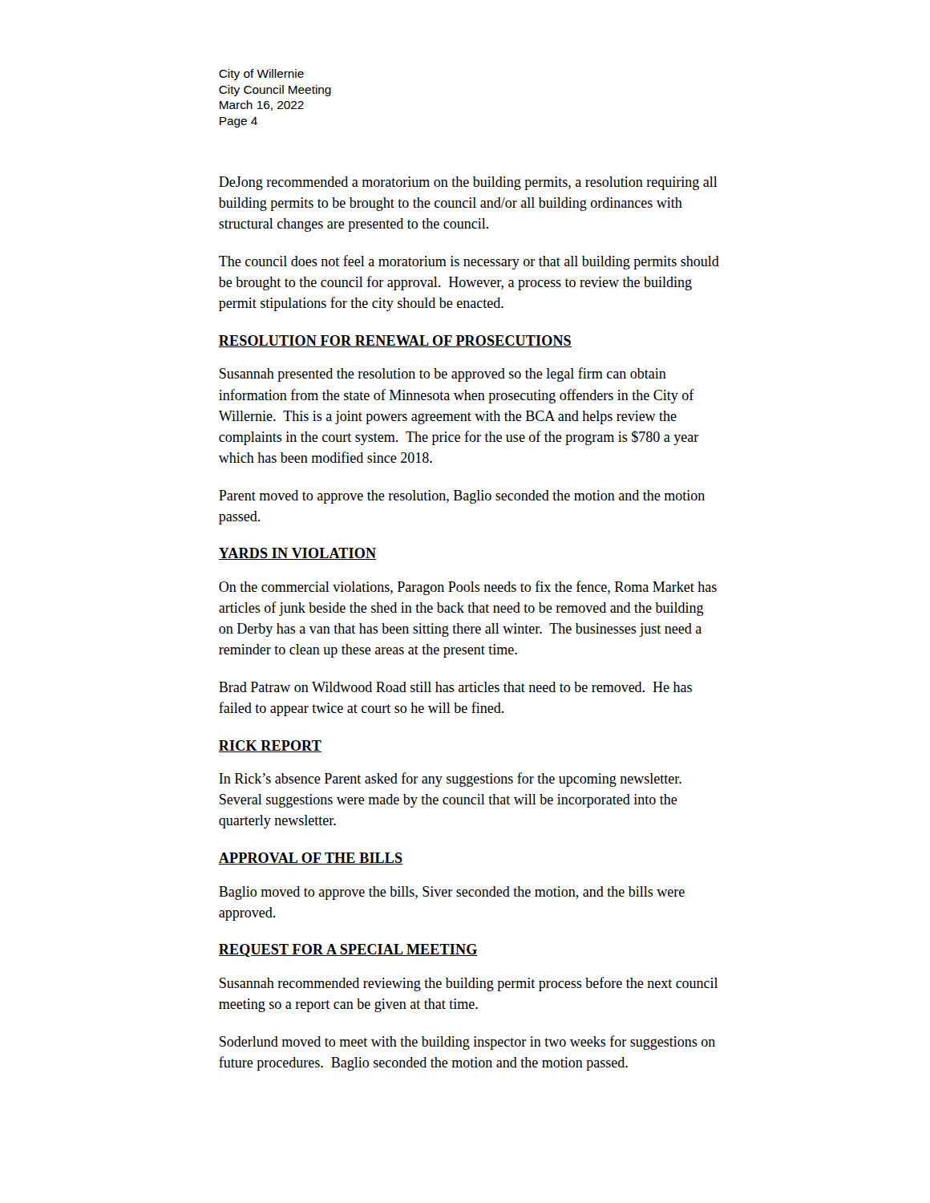City of Willernie
City Council Meeting
March 16, 2022
Page 4
DeJong recommended a moratorium on the building permits, a resolution requiring all building permits to be brought to the council and/or all building ordinances with structural changes are presented to the council.
The council does not feel a moratorium is necessary or that all building permits should be brought to the council for approval. However, a process to review the building permit stipulations for the city should be enacted.
Resolution for Renewal of Prosecutions
Susannah presented the resolution to be approved so the legal firm can obtain information from the state of Minnesota when prosecuting offenders in the City of Willernie. This is a joint powers agreement with the BCA and helps review the complaints in the court system. The price for the use of the program is $780 a year which has been modified since 2018.
Parent moved to approve the resolution, Baglio seconded the motion and the motion passed.
Yards in Violation
On the commercial violations, Paragon Pools needs to fix the fence, Roma Market has articles of junk beside the shed in the back that need to be removed and the building on Derby has a van that has been sitting there all winter. The businesses just need a reminder to clean up these areas at the present time.
Brad Patraw on Wildwood Road still has articles that need to be removed. He has failed to appear twice at court so he will be fined.
Rick Report
In Rick’s absence Parent asked for any suggestions for the upcoming newsletter. Several suggestions were made by the council that will be incorporated into the quarterly newsletter.
Approval of the Bills
Baglio moved to approve the bills, Siver seconded the motion, and the bills were approved.
Request for a Special Meeting
Susannah recommended reviewing the building permit process before the next council meeting so a report can be given at that time.
Soderlund moved to meet with the building inspector in two weeks for suggestions on future procedures. Baglio seconded the motion and the motion passed.